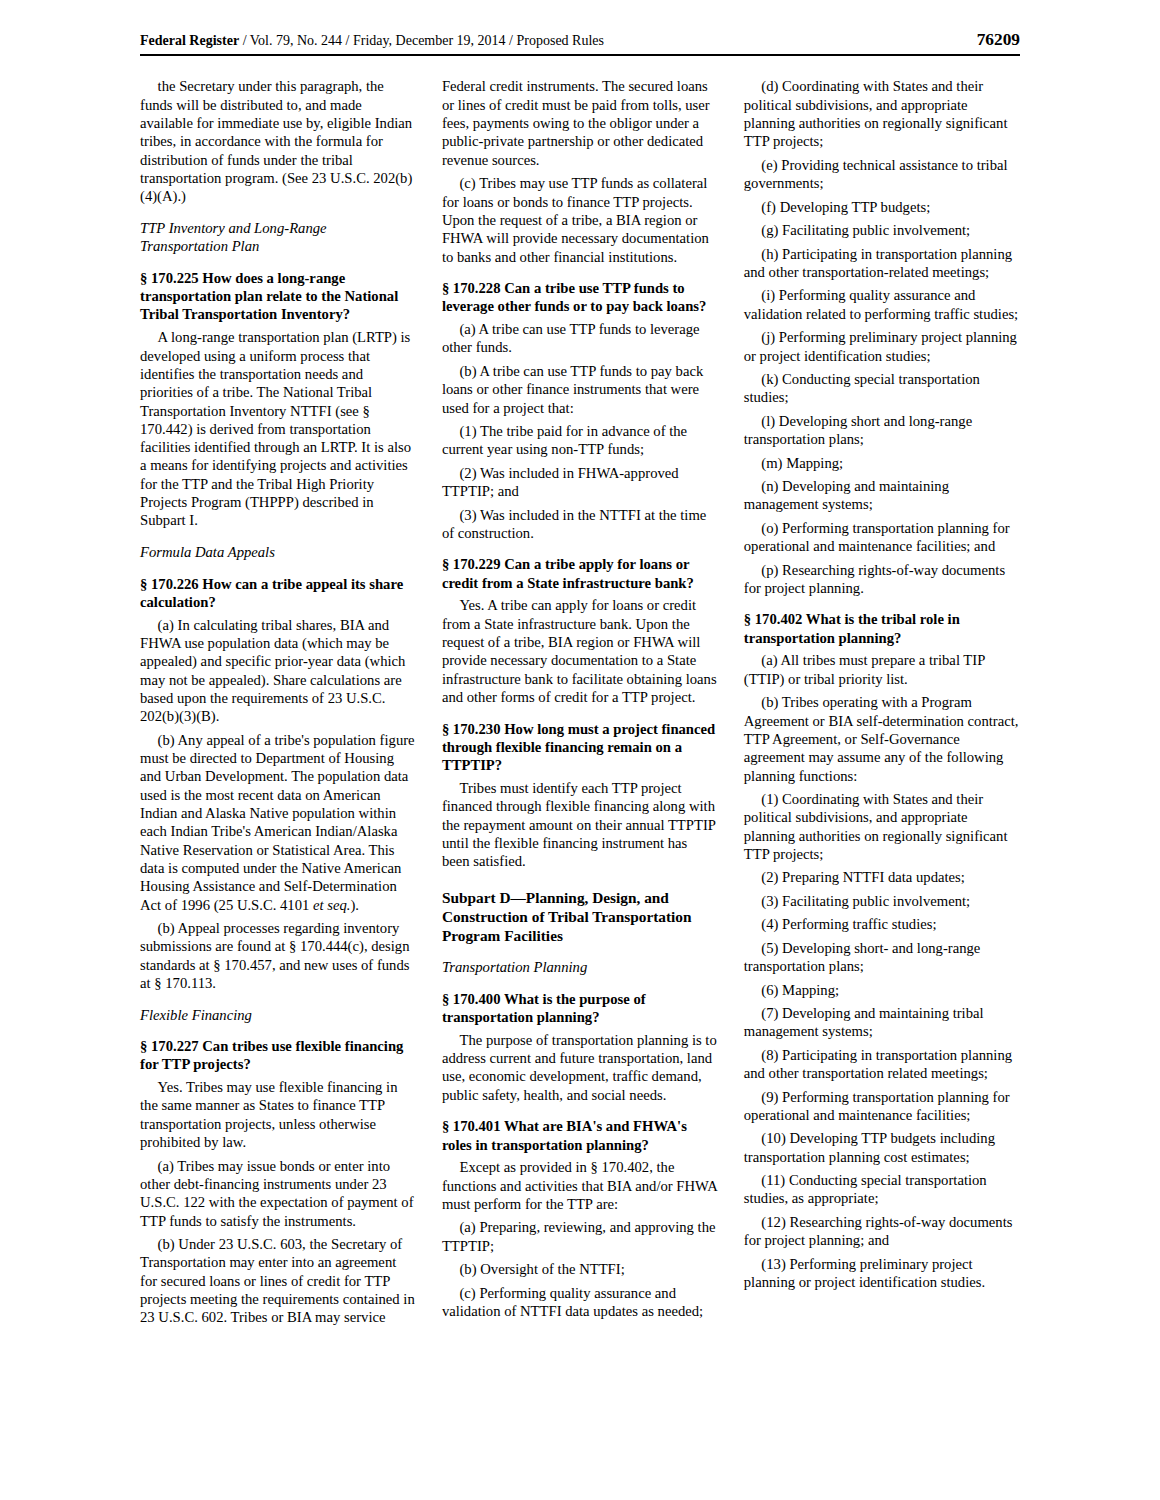Federal Register / Vol. 79, No. 244 / Friday, December 19, 2014 / Proposed Rules
76209
the Secretary under this paragraph, the funds will be distributed to, and made available for immediate use by, eligible Indian tribes, in accordance with the formula for distribution of funds under the tribal transportation program. (See 23 U.S.C. 202(b)(4)(A).)
TTP Inventory and Long-Range Transportation Plan
§ 170.225 How does a long-range transportation plan relate to the National Tribal Transportation Inventory?
A long-range transportation plan (LRTP) is developed using a uniform process that identifies the transportation needs and priorities of a tribe. The National Tribal Transportation Inventory NTTFI (see § 170.442) is derived from transportation facilities identified through an LRTP. It is also a means for identifying projects and activities for the TTP and the Tribal High Priority Projects Program (THPPP) described in Subpart I.
Formula Data Appeals
§ 170.226 How can a tribe appeal its share calculation?
(a) In calculating tribal shares, BIA and FHWA use population data (which may be appealed) and specific prior-year data (which may not be appealed). Share calculations are based upon the requirements of 23 U.S.C. 202(b)(3)(B).
(b) Any appeal of a tribe's population figure must be directed to Department of Housing and Urban Development. The population data used is the most recent data on American Indian and Alaska Native population within each Indian Tribe's American Indian/Alaska Native Reservation or Statistical Area. This data is computed under the Native American Housing Assistance and Self-Determination Act of 1996 (25 U.S.C. 4101 et seq.).
(b) Appeal processes regarding inventory submissions are found at § 170.444(c), design standards at § 170.457, and new uses of funds at § 170.113.
Flexible Financing
§ 170.227 Can tribes use flexible financing for TTP projects?
Yes. Tribes may use flexible financing in the same manner as States to finance TTP transportation projects, unless otherwise prohibited by law.
(a) Tribes may issue bonds or enter into other debt-financing instruments under 23 U.S.C. 122 with the expectation of payment of TTP funds to satisfy the instruments.
(b) Under 23 U.S.C. 603, the Secretary of Transportation may enter into an agreement for secured loans or lines of credit for TTP projects meeting the requirements contained in 23 U.S.C. 602. Tribes or BIA may service Federal credit instruments. The secured loans or lines of credit must be paid from tolls, user fees, payments owing to the obligor under a public-private partnership or other dedicated revenue sources.
(c) Tribes may use TTP funds as collateral for loans or bonds to finance TTP projects. Upon the request of a tribe, a BIA region or FHWA will provide necessary documentation to banks and other financial institutions.
§ 170.228 Can a tribe use TTP funds to leverage other funds or to pay back loans?
(a) A tribe can use TTP funds to leverage other funds.
(b) A tribe can use TTP funds to pay back loans or other finance instruments that were used for a project that:
(1) The tribe paid for in advance of the current year using non-TTP funds;
(2) Was included in FHWA-approved TTPTIP; and
(3) Was included in the NTTFI at the time of construction.
§ 170.229 Can a tribe apply for loans or credit from a State infrastructure bank?
Yes. A tribe can apply for loans or credit from a State infrastructure bank. Upon the request of a tribe, BIA region or FHWA will provide necessary documentation to a State infrastructure bank to facilitate obtaining loans and other forms of credit for a TTP project.
§ 170.230 How long must a project financed through flexible financing remain on a TTPTIP?
Tribes must identify each TTP project financed through flexible financing along with the repayment amount on their annual TTPTIP until the flexible financing instrument has been satisfied.
Subpart D—Planning, Design, and Construction of Tribal Transportation Program Facilities
Transportation Planning
§ 170.400 What is the purpose of transportation planning?
The purpose of transportation planning is to address current and future transportation, land use, economic development, traffic demand, public safety, health, and social needs.
§ 170.401 What are BIA's and FHWA's roles in transportation planning?
Except as provided in § 170.402, the functions and activities that BIA and/or FHWA must perform for the TTP are:
(a) Preparing, reviewing, and approving the TTPTIP;
(b) Oversight of the NTTFI;
(c) Performing quality assurance and validation of NTTFI data updates as needed;
(d) Coordinating with States and their political subdivisions, and appropriate planning authorities on regionally significant TTP projects;
(e) Providing technical assistance to tribal governments;
(f) Developing TTP budgets;
(g) Facilitating public involvement;
(h) Participating in transportation planning and other transportation-related meetings;
(i) Performing quality assurance and validation related to performing traffic studies;
(j) Performing preliminary project planning or project identification studies;
(k) Conducting special transportation studies;
(l) Developing short and long-range transportation plans;
(m) Mapping;
(n) Developing and maintaining management systems;
(o) Performing transportation planning for operational and maintenance facilities; and
(p) Researching rights-of-way documents for project planning.
§ 170.402 What is the tribal role in transportation planning?
(a) All tribes must prepare a tribal TIP (TTIP) or tribal priority list.
(b) Tribes operating with a Program Agreement or BIA self-determination contract, TTP Agreement, or Self-Governance agreement may assume any of the following planning functions:
(1) Coordinating with States and their political subdivisions, and appropriate planning authorities on regionally significant TTP projects;
(2) Preparing NTTFI data updates;
(3) Facilitating public involvement;
(4) Performing traffic studies;
(5) Developing short- and long-range transportation plans;
(6) Mapping;
(7) Developing and maintaining tribal management systems;
(8) Participating in transportation planning and other transportation related meetings;
(9) Performing transportation planning for operational and maintenance facilities;
(10) Developing TTP budgets including transportation planning cost estimates;
(11) Conducting special transportation studies, as appropriate;
(12) Researching rights-of-way documents for project planning; and
(13) Performing preliminary project planning or project identification studies.